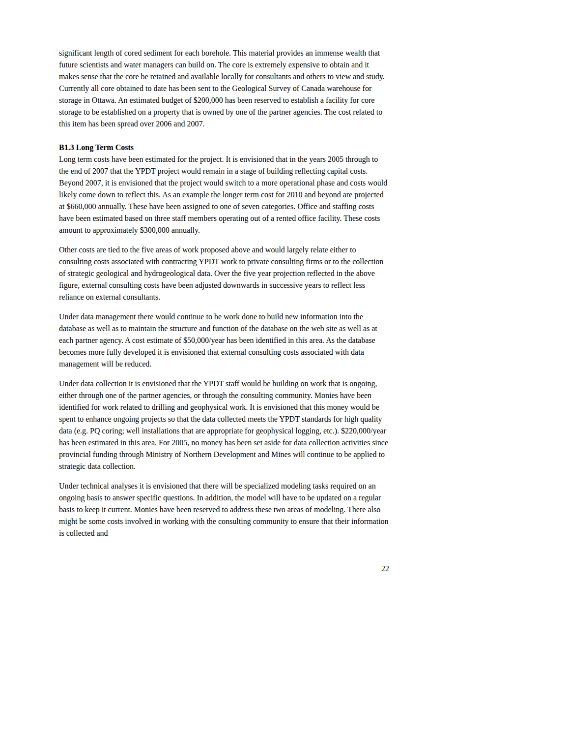significant length of cored sediment for each borehole. This material provides an immense wealth that future scientists and water managers can build on. The core is extremely expensive to obtain and it makes sense that the core be retained and available locally for consultants and others to view and study. Currently all core obtained to date has been sent to the Geological Survey of Canada warehouse for storage in Ottawa. An estimated budget of $200,000 has been reserved to establish a facility for core storage to be established on a property that is owned by one of the partner agencies. The cost related to this item has been spread over 2006 and 2007.
B1.3 Long Term Costs
Long term costs have been estimated for the project. It is envisioned that in the years 2005 through to the end of 2007 that the YPDT project would remain in a stage of building reflecting capital costs. Beyond 2007, it is envisioned that the project would switch to a more operational phase and costs would likely come down to reflect this. As an example the longer term cost for 2010 and beyond are projected at $660,000 annually. These have been assigned to one of seven categories. Office and staffing costs have been estimated based on three staff members operating out of a rented office facility. These costs amount to approximately $300,000 annually.
Other costs are tied to the five areas of work proposed above and would largely relate either to consulting costs associated with contracting YPDT work to private consulting firms or to the collection of strategic geological and hydrogeological data. Over the five year projection reflected in the above figure, external consulting costs have been adjusted downwards in successive years to reflect less reliance on external consultants.
Under data management there would continue to be work done to build new information into the database as well as to maintain the structure and function of the database on the web site as well as at each partner agency. A cost estimate of $50,000/year has been identified in this area. As the database becomes more fully developed it is envisioned that external consulting costs associated with data management will be reduced.
Under data collection it is envisioned that the YPDT staff would be building on work that is ongoing, either through one of the partner agencies, or through the consulting community. Monies have been identified for work related to drilling and geophysical work. It is envisioned that this money would be spent to enhance ongoing projects so that the data collected meets the YPDT standards for high quality data (e.g. PQ coring; well installations that are appropriate for geophysical logging, etc.). $220,000/year has been estimated in this area. For 2005, no money has been set aside for data collection activities since provincial funding through Ministry of Northern Development and Mines will continue to be applied to strategic data collection.
Under technical analyses it is envisioned that there will be specialized modeling tasks required on an ongoing basis to answer specific questions. In addition, the model will have to be updated on a regular basis to keep it current. Monies have been reserved to address these two areas of modeling. There also might be some costs involved in working with the consulting community to ensure that their information is collected and
22